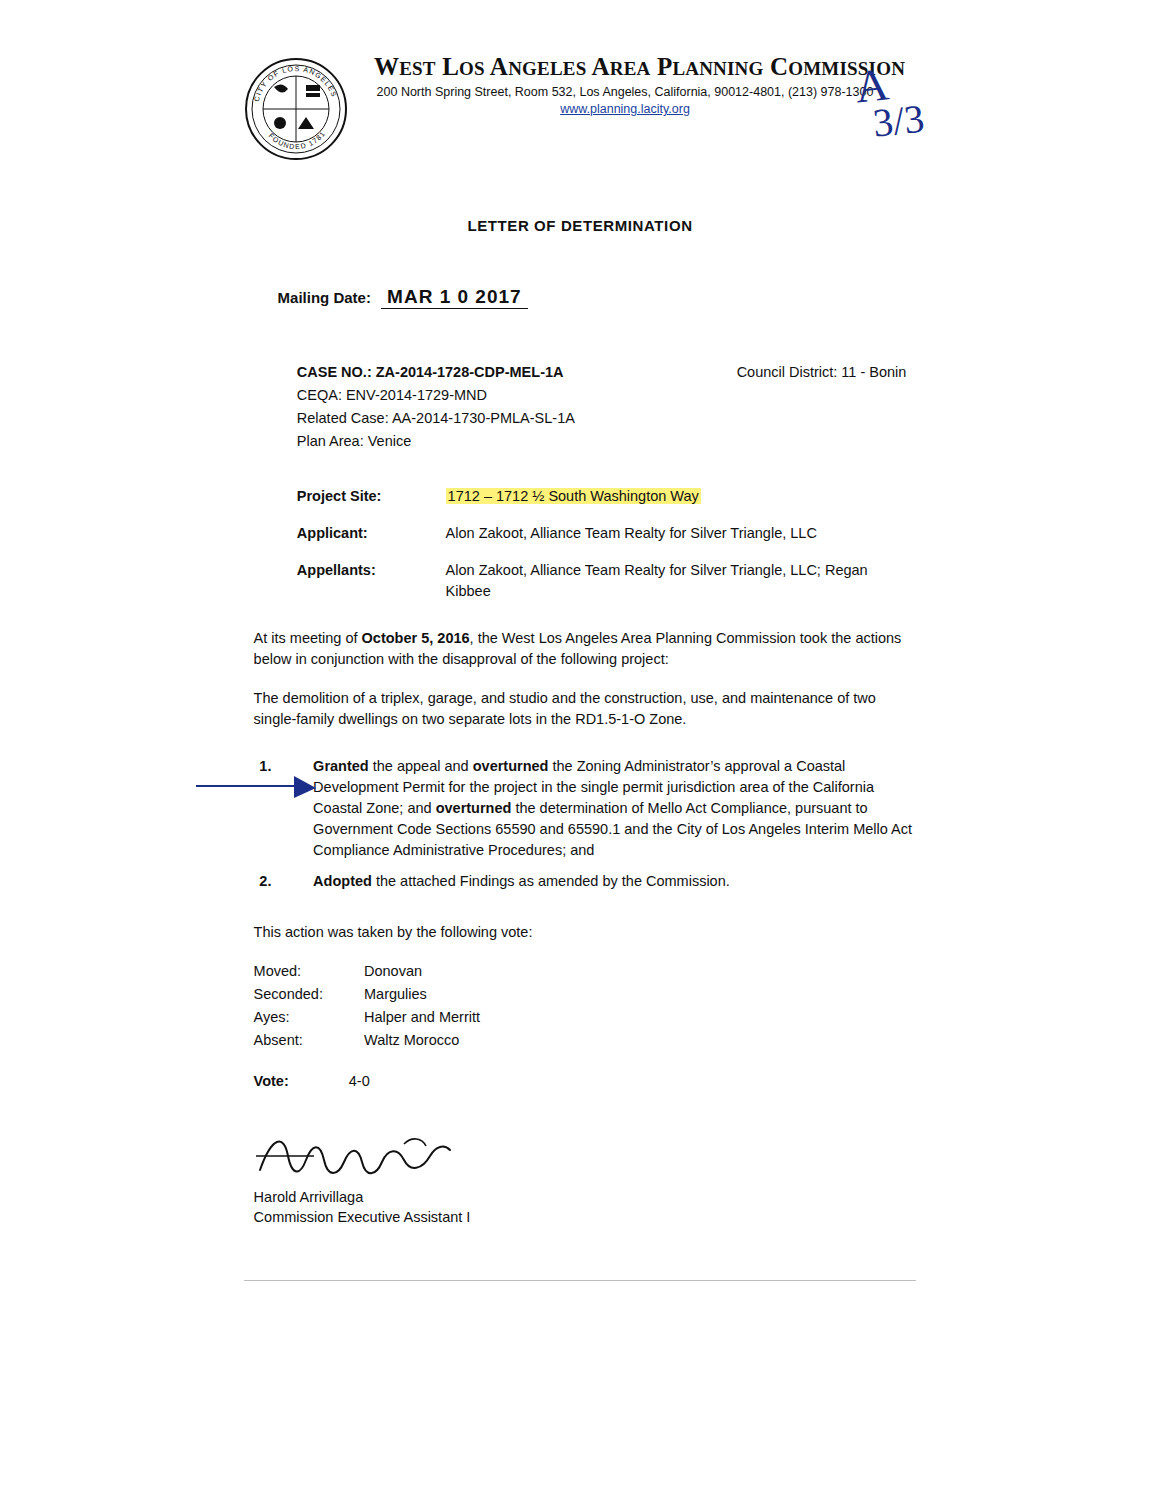CITY OF LOS ANGELES FOUNDED 1781
A3/3
WEST LOS ANGELES AREA PLANNING COMMISSION
200 North Spring Street, Room 532, Los Angeles, California, 90012-4801, (213) 978-1300
www.planning.lacity.org
LETTER OF DETERMINATION
Mailing Date: MAR 1 0 2017
Council District: 11 - Bonin
CASE NO.: ZA-2014-1728-CDP-MEL-1A
CEQA: ENV-2014-1729-MND
Related Case: AA-2014-1730-PMLA-SL-1A
Plan Area: Venice
Project Site:
1712 – 1712 ½ South Washington Way
Applicant:
Alon Zakoot, Alliance Team Realty for Silver Triangle, LLC
Appellants:
Alon Zakoot, Alliance Team Realty for Silver Triangle, LLC; Regan Kibbee
At its meeting of October 5, 2016, the West Los Angeles Area Planning Commission took the actions below in conjunction with the disapproval of the following project:
The demolition of a triplex, garage, and studio and the construction, use, and maintenance of two single-family dwellings on two separate lots in the RD1.5-1-O Zone.
1.
Granted the appeal and overturned the Zoning Administrator’s approval a Coastal Development Permit for the project in the single permit jurisdiction area of the California Coastal Zone; and overturned the determination of Mello Act Compliance, pursuant to Government Code Sections 65590 and 65590.1 and the City of Los Angeles Interim Mello Act Compliance Administrative Procedures; and
2. Adopted the attached Findings as amended by the Commission.
This action was taken by the following vote:
| Moved: | Donovan |
| Seconded: | Margulies |
| Ayes: | Halper and Merritt |
| Absent: | Waltz Morocco |
Vote: 4-0
Harold Arrivillaga
Commission Executive Assistant I